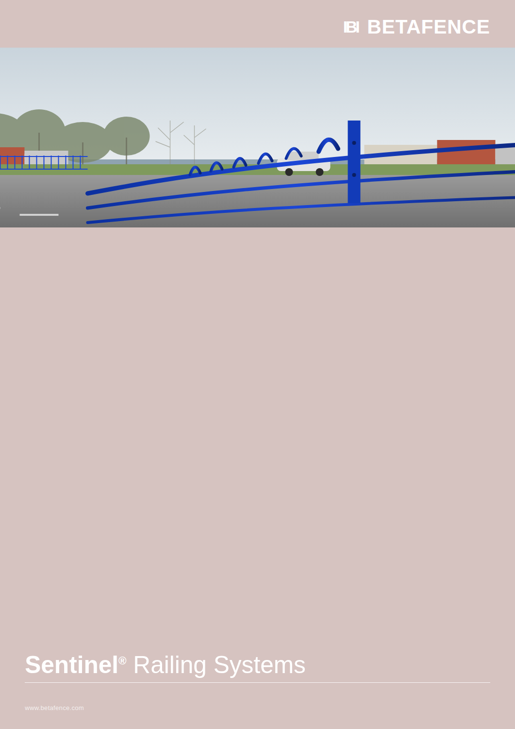IBI BETAFENCE
Sentinel® Railing Systems
www.betafence.com